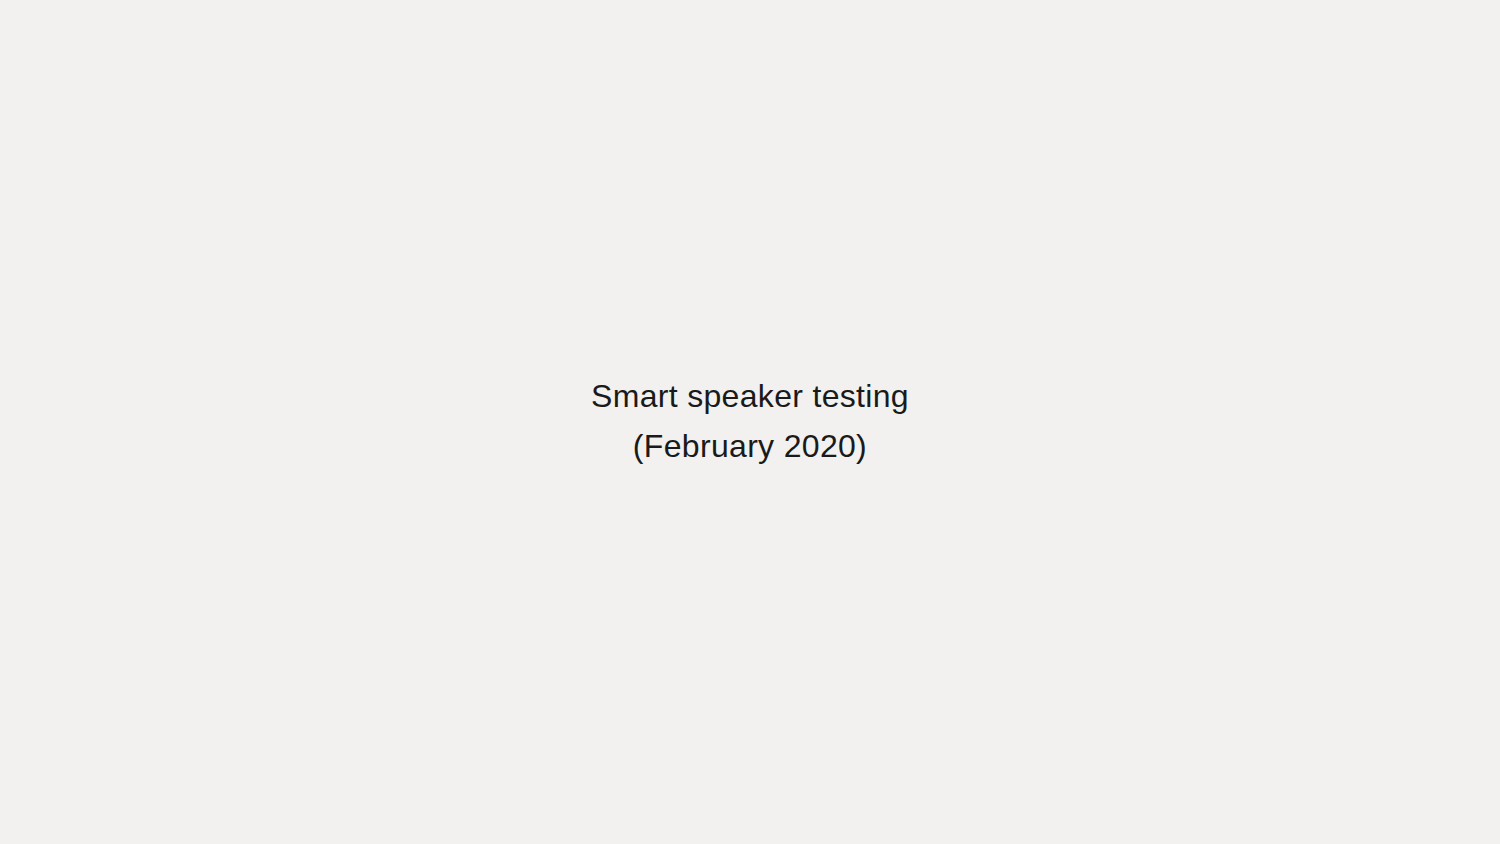Smart speaker testing (February 2020)